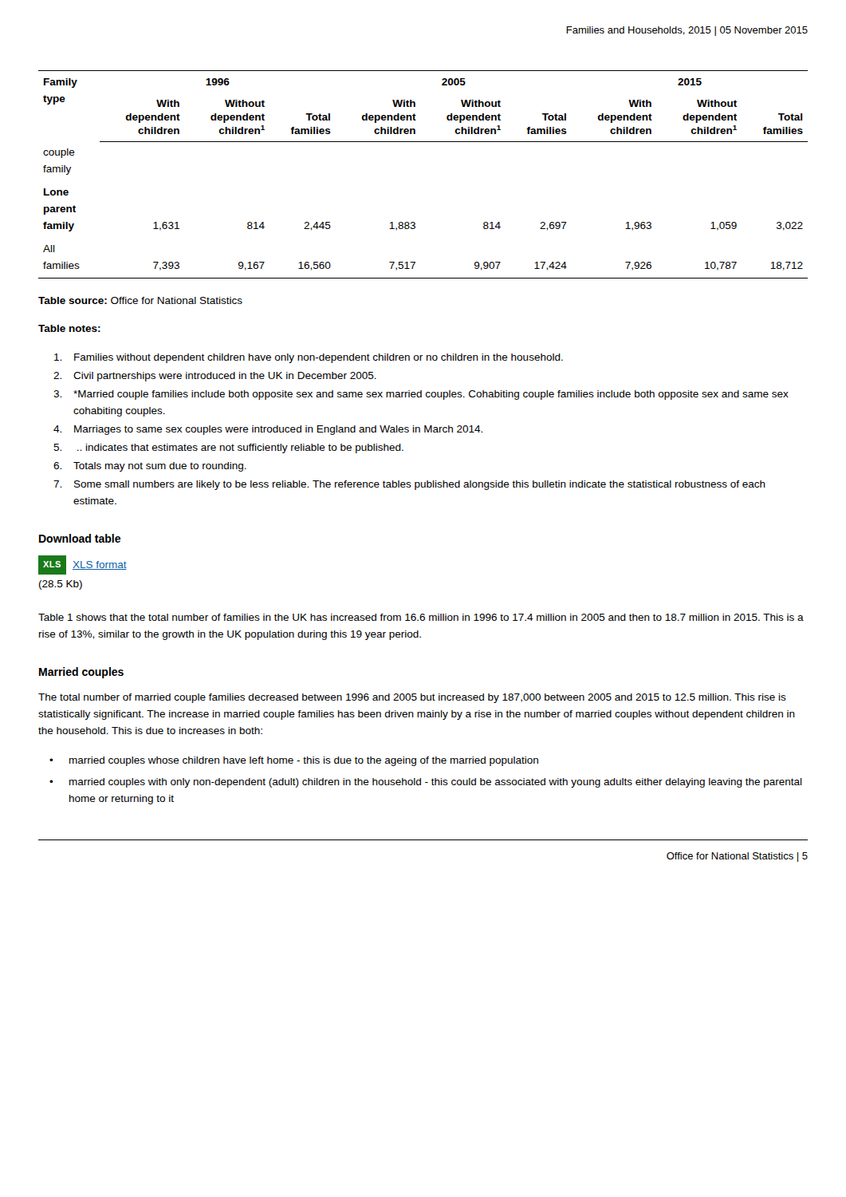Families and Households, 2015 | 05 November 2015
| Family type | 1996 | 2005 | 2015 |
| --- | --- | --- | --- |
| With dependent children | Without dependent children 1 | Total families | With dependent children | Without dependent children 1 | Total families | With dependent children | Without dependent children 1 | Total families |
| couple family | | | | | | | | | |
| Lone parent family | 1,631 | 814 | 2,445 | 1,883 | 814 | 2,697 | 1,963 | 1,059 | 3,022 |
| All families | 7,393 | 9,167 | 16,560 | 7,517 | 9,907 | 17,424 | 7,926 | 10,787 | 18,712 |
Table source: Office for National Statistics
Table notes:
Families without dependent children have only non-dependent children or no children in the household.
Civil partnerships were introduced in the UK in December 2005.
*Married couple families include both opposite sex and same sex married couples. Cohabiting couple families include both opposite sex and same sex cohabiting couples.
Marriages to same sex couples were introduced in England and Wales in March 2014.
.. indicates that estimates are not sufficiently reliable to be published.
Totals may not sum due to rounding.
Some small numbers are likely to be less reliable. The reference tables published alongside this bulletin indicate the statistical robustness of each estimate.
Download table
XLS XLS format
(28.5 Kb)
Table 1 shows that the total number of families in the UK has increased from 16.6 million in 1996 to 17.4 million in 2005 and then to 18.7 million in 2015. This is a rise of 13%, similar to the growth in the UK population during this 19 year period.
Married couples
The total number of married couple families decreased between 1996 and 2005 but increased by 187,000 between 2005 and 2015 to 12.5 million. This rise is statistically significant. The increase in married couple families has been driven mainly by a rise in the number of married couples without dependent children in the household. This is due to increases in both:
married couples whose children have left home - this is due to the ageing of the married population
married couples with only non-dependent (adult) children in the household - this could be associated with young adults either delaying leaving the parental home or returning to it
Office for National Statistics | 5